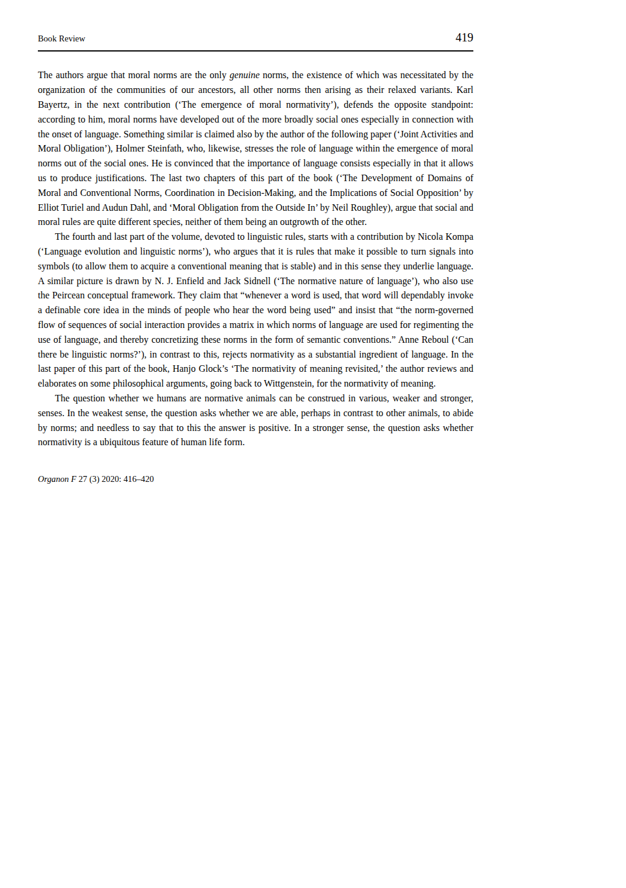Book Review 419
The authors argue that moral norms are the only genuine norms, the existence of which was necessitated by the organization of the communities of our ancestors, all other norms then arising as their relaxed variants. Karl Bayertz, in the next contribution (‘The emergence of moral normativity’), defends the opposite standpoint: according to him, moral norms have developed out of the more broadly social ones especially in connection with the onset of language. Something similar is claimed also by the author of the following paper (‘Joint Activities and Moral Obligation’), Holmer Steinfath, who, likewise, stresses the role of language within the emergence of moral norms out of the social ones. He is convinced that the importance of language consists especially in that it allows us to produce justifications. The last two chapters of this part of the book (‘The Development of Domains of Moral and Conventional Norms, Coordination in Decision-Making, and the Implications of Social Opposition’ by Elliot Turiel and Audun Dahl, and ‘Moral Obligation from the Outside In’ by Neil Roughley), argue that social and moral rules are quite different species, neither of them being an outgrowth of the other.
The fourth and last part of the volume, devoted to linguistic rules, starts with a contribution by Nicola Kompa (‘Language evolution and linguistic norms’), who argues that it is rules that make it possible to turn signals into symbols (to allow them to acquire a conventional meaning that is stable) and in this sense they underlie language. A similar picture is drawn by N. J. Enfield and Jack Sidnell (‘The normative nature of language’), who also use the Peircean conceptual framework. They claim that “whenever a word is used, that word will dependably invoke a definable core idea in the minds of people who hear the word being used” and insist that “the norm-governed flow of sequences of social interaction provides a matrix in which norms of language are used for regimenting the use of language, and thereby concretizing these norms in the form of semantic conventions.” Anne Reboul (‘Can there be linguistic norms?’), in contrast to this, rejects normativity as a substantial ingredient of language. In the last paper of this part of the book, Hanjo Glock’s ‘The normativity of meaning revisited,’ the author reviews and elaborates on some philosophical arguments, going back to Wittgenstein, for the normativity of meaning.
The question whether we humans are normative animals can be construed in various, weaker and stronger, senses. In the weakest sense, the question asks whether we are able, perhaps in contrast to other animals, to abide by norms; and needless to say that to this the answer is positive. In a stronger sense, the question asks whether normativity is a ubiquitous feature of human life form.
Organon F 27 (3) 2020: 416–420